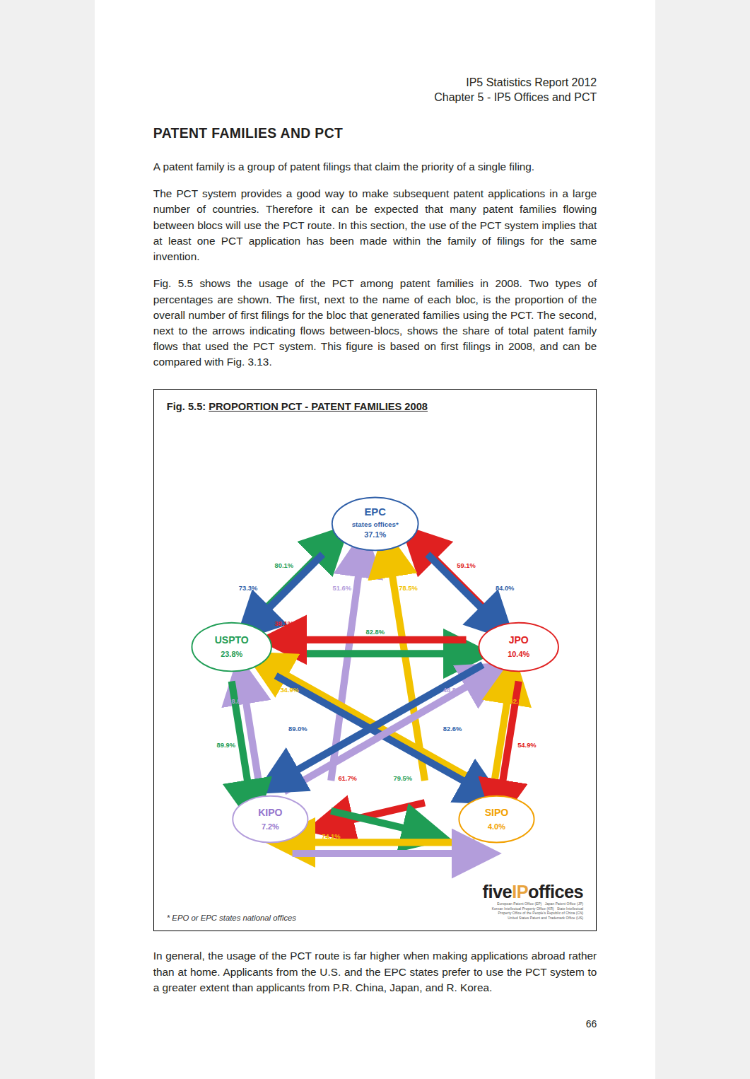IP5 Statistics Report 2012 Chapter 5 - IP5 Offices and PCT
Patent families and PCT
A patent family is a group of patent filings that claim the priority of a single filing.
The PCT system provides a good way to make subsequent patent applications in a large number of countries. Therefore it can be expected that many patent families flowing between blocs will use the PCT route. In this section, the use of the PCT system implies that at least one PCT application has been made within the family of filings for the same invention.
Fig. 5.5 shows the usage of the PCT among patent families in 2008. Two types of percentages are shown. The first, next to the name of each bloc, is the proportion of the overall number of first filings for the bloc that generated families using the PCT. The second, next to the arrows indicating flows between-blocs, shows the share of total patent family flows that used the PCT system. This figure is based on first filings in 2008, and can be compared with Fig. 3.13.
Fig. 5.5: PROPORTION PCT - PATENT FAMILIES 2008
EPC states offices* 37.1% USPTO 23.8% JPO 10.4% KIPO 7.2% SIPO 4.0% 80.1% 73.3% 59.1% 84.0% 51.6% 78.5% 82.8% 38.1% 34.9% 48.8% 28.8% 62.5% 89.0% 82.6% 89.9% 54.9% 61.7% 79.5% 74.1% 46.9%
* EPO or EPC states national offices
fiveIPoffices
European Patent Office (EP) Japan Patent Office (JP)
Korean Intellectual Property Office (KR) State Intellectual
Property Office of the People's Republic of China (CN)
United States Patent and Trademark Office (US)
In general, the usage of the PCT route is far higher when making applications abroad rather than at home. Applicants from the U.S. and the EPC states prefer to use the PCT system to a greater extent than applicants from P.R. China, Japan, and R. Korea.
66